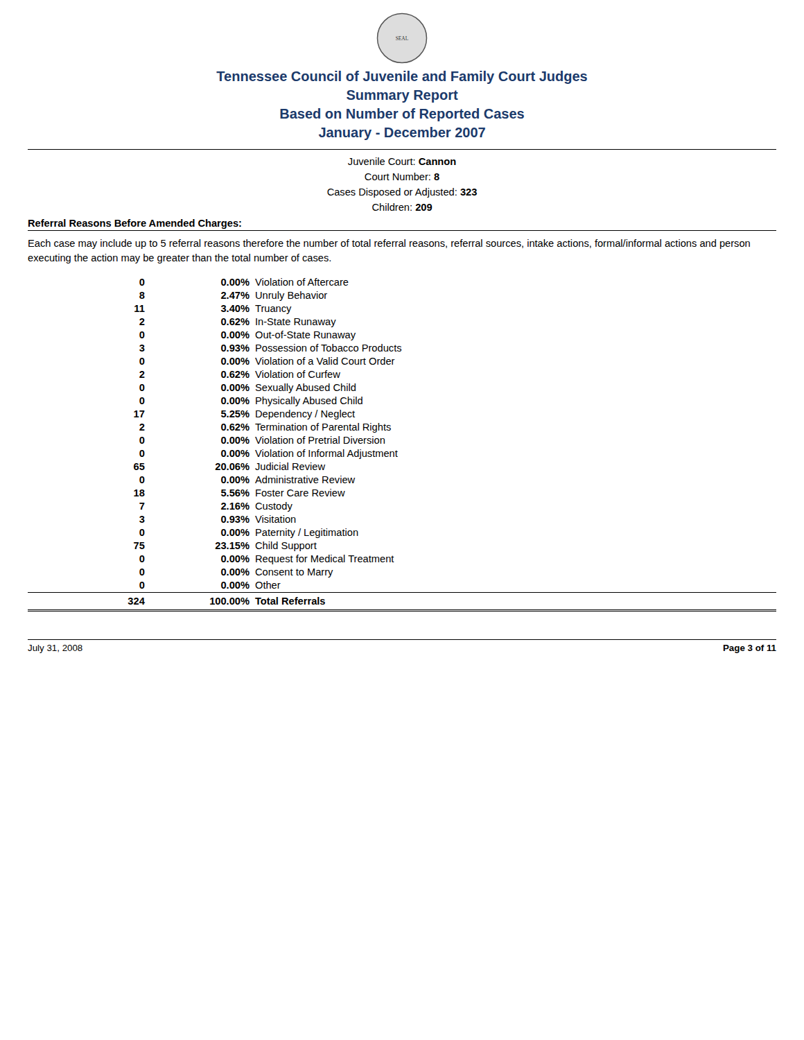Tennessee Council of Juvenile and Family Court Judges
Summary Report
Based on Number of Reported Cases
January - December 2007
Juvenile Court: Cannon
Court Number: 8
Cases Disposed or Adjusted: 323
Children: 209
Referral Reasons Before Amended Charges:
Each case may include up to 5 referral reasons therefore the number of total referral reasons, referral sources, intake actions, formal/informal actions and person executing the action may be greater than the total number of cases.
| 0 | 0.00% | Violation of Aftercare |
| 8 | 2.47% | Unruly Behavior |
| 11 | 3.40% | Truancy |
| 2 | 0.62% | In-State Runaway |
| 0 | 0.00% | Out-of-State Runaway |
| 3 | 0.93% | Possession of Tobacco Products |
| 0 | 0.00% | Violation of a Valid Court Order |
| 2 | 0.62% | Violation of Curfew |
| 0 | 0.00% | Sexually Abused Child |
| 0 | 0.00% | Physically Abused Child |
| 17 | 5.25% | Dependency / Neglect |
| 2 | 0.62% | Termination of Parental Rights |
| 0 | 0.00% | Violation of Pretrial Diversion |
| 0 | 0.00% | Violation of Informal Adjustment |
| 65 | 20.06% | Judicial Review |
| 0 | 0.00% | Administrative Review |
| 18 | 5.56% | Foster Care Review |
| 7 | 2.16% | Custody |
| 3 | 0.93% | Visitation |
| 0 | 0.00% | Paternity / Legitimation |
| 75 | 23.15% | Child Support |
| 0 | 0.00% | Request for Medical Treatment |
| 0 | 0.00% | Consent to Marry |
| 0 | 0.00% | Other |
| 324 | 100.00% | Total Referrals |
July 31, 2008
Page 3 of 11